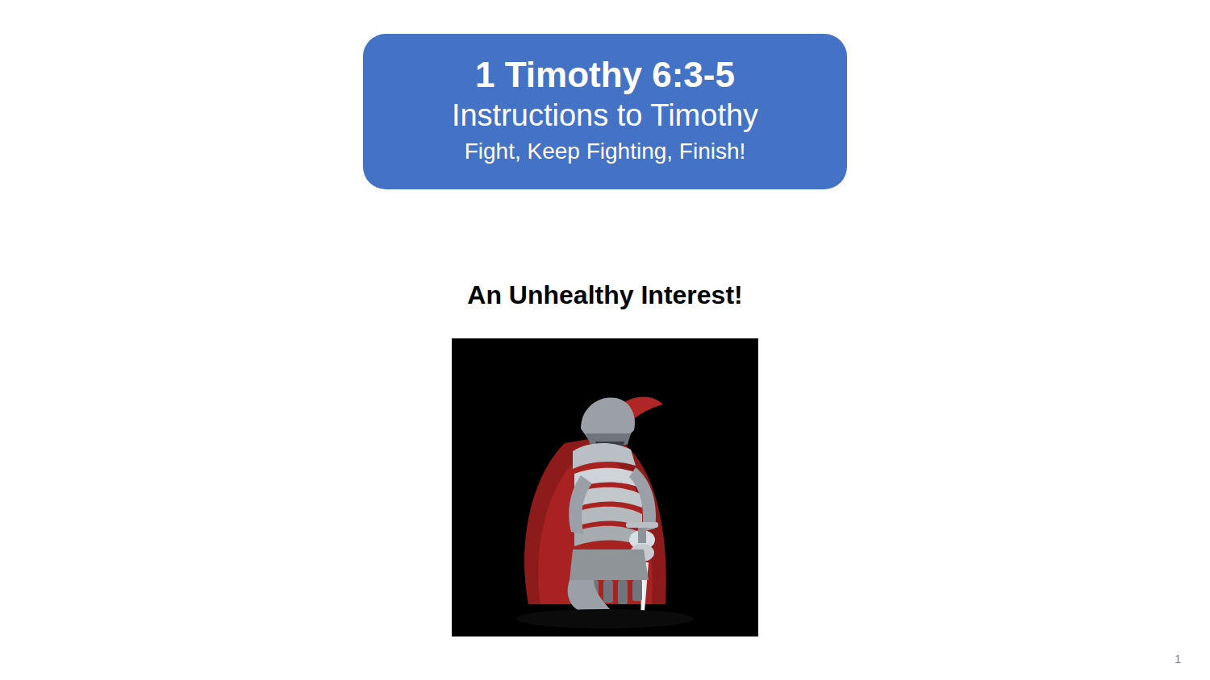1 Timothy 6:3-5 Instructions to Timothy Fight, Keep Fighting, Finish!
An Unhealthy Interest!
1